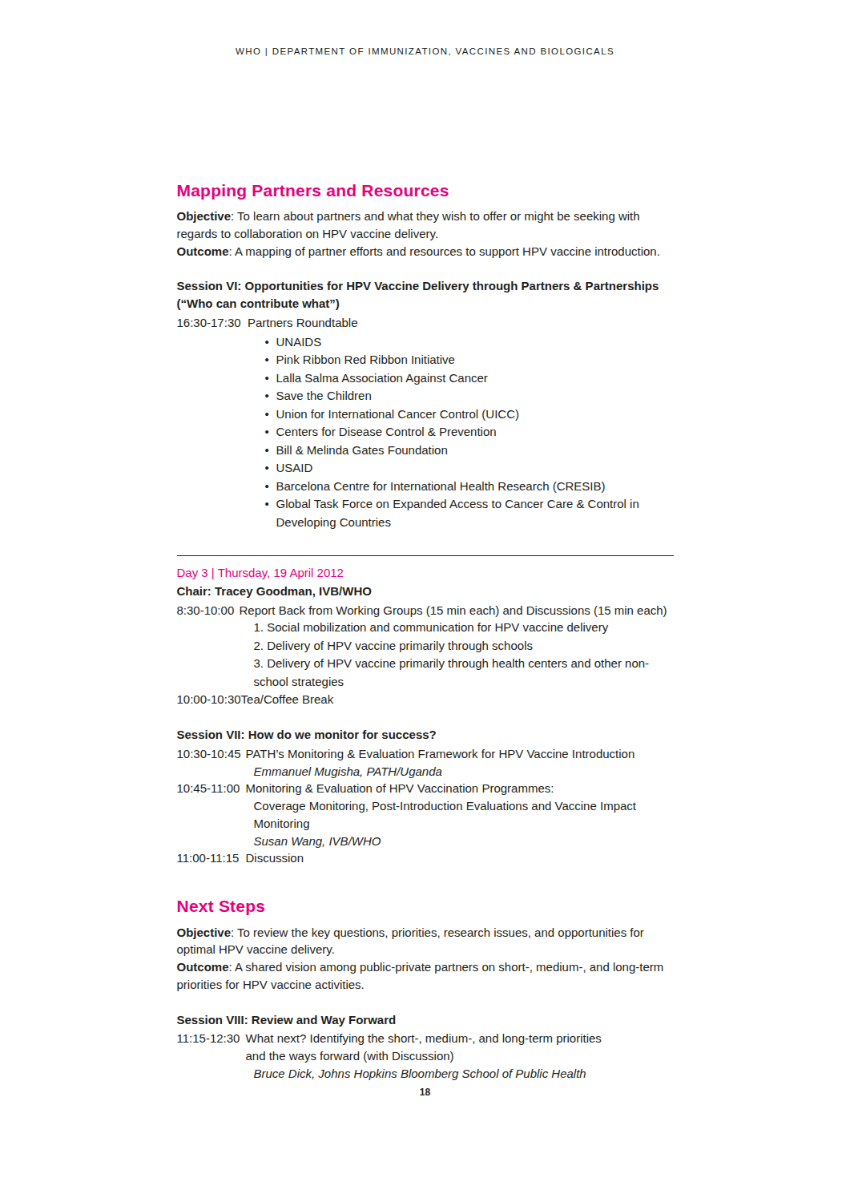WHO | Department of Immunization, Vaccines and Biologicals
Mapping Partners and Resources
Objective: To learn about partners and what they wish to offer or might be seeking with regards to collaboration on HPV vaccine delivery.
Outcome: A mapping of partner efforts and resources to support HPV vaccine introduction.
Session VI: Opportunities for HPV Vaccine Delivery through Partners & Partnerships
(“Who can contribute what”)
16:30-17:30 Partners Roundtable
UNAIDS
Pink Ribbon Red Ribbon Initiative
Lalla Salma Association Against Cancer
Save the Children
Union for International Cancer Control (UICC)
Centers for Disease Control & Prevention
Bill & Melinda Gates Foundation
USAID
Barcelona Centre for International Health Research (CRESIB)
Global Task Force on Expanded Access to Cancer Care & Control in Developing Countries
Day 3 | Thursday, 19 April 2012
Chair: Tracey Goodman, IVB/WHO
8:30-10:00
Report Back from Working Groups (15 min each) and Discussions (15 min each)
1. Social mobilization and communication for HPV vaccine delivery
2. Delivery of HPV vaccine primarily through schools
3. Delivery of HPV vaccine primarily through health centers and other non-school strategies
10:00-10:30
Tea/Coffee Break
Session VII: How do we monitor for success?
10:30-10:45
PATH’s Monitoring & Evaluation Framework for HPV Vaccine Introduction
Emmanuel Mugisha, PATH/Uganda
10:45-11:00
Monitoring & Evaluation of HPV Vaccination Programmes:
Coverage Monitoring, Post-Introduction Evaluations and Vaccine Impact Monitoring
Susan Wang, IVB/WHO
11:00-11:15
Discussion
Next Steps
Objective: To review the key questions, priorities, research issues, and opportunities for optimal HPV vaccine delivery.
Outcome: A shared vision among public-private partners on short-, medium-, and long-term priorities for HPV vaccine activities.
Session VIII: Review and Way Forward
11:15-12:30
What next? Identifying the short-, medium-, and long-term priorities
and the ways forward (with Discussion)
Bruce Dick, Johns Hopkins Bloomberg School of Public Health
18